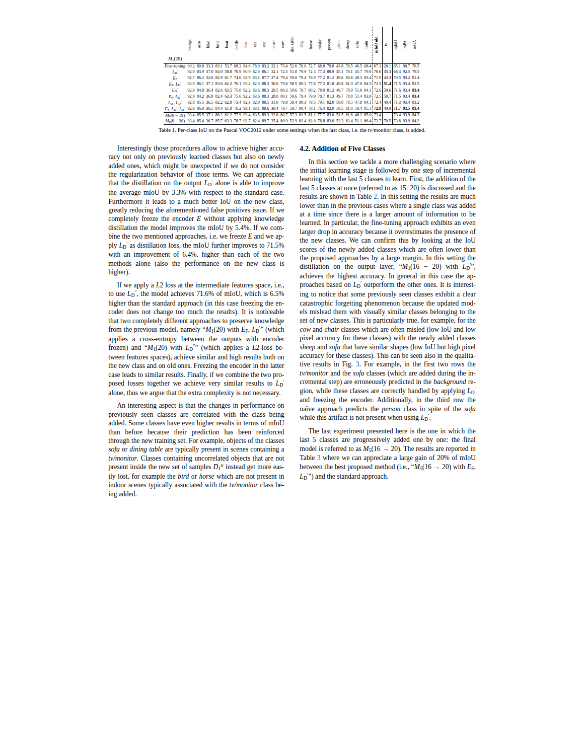| M 1 (20) | backgr. | aero | bike | bird | boat | bottle | bus | car | cat | chair | cow | din. table | dog | horse | mbike | person | plant | sheep | sofa | train | mIoU old | tv | mIoU | mPA | mCA |
| --- | --- | --- | --- | --- | --- | --- | --- | --- | --- | --- | --- | --- | --- | --- | --- | --- | --- | --- | --- | --- | --- | --- | --- | --- | --- |
| Fine-tuning | 90.2 | 80.8 | 33.3 | 83.1 | 53.7 | 68.2 | 84.6 | 78.0 | 83.2 | 32.1 | 73.4 | 52.6 | 76.6 | 72.7 | 68.8 | 79.8 | 43.8 | 76.5 | 46.5 | 68.4 | 67.3 | 20.1 | 65.1 | 90.7 | 76.5 |
| L D ′ | 92.0 | 83.9 | 37.0 | 84.0 | 58.8 | 70.9 | 90.9 | 82.5 | 86.1 | 32.1 | 72.5 | 51.0 | 79.9 | 72.3 | 77.3 | 80.9 | 45.1 | 78.1 | 45.7 | 79.9 | 70.0 | 35.3 | 68.4 | 92.5 | 79.5 |
| E F | 92.7 | 86.2 | 32.6 | 82.9 | 61.7 | 74.6 | 92.9 | 83.1 | 87.7 | 27.4 | 79.4 | 59.0 | 79.4 | 76.9 | 77.2 | 81.2 | 49.6 | 80.8 | 49.3 | 83.4 | 71.9 | 43.3 | 70.5 | 93.2 | 81.4 |
| E F , L D ′ | 92.9 | 86.1 | 37.1 | 83.6 | 62.2 | 76.1 | 93.2 | 82.9 | 88.3 | 30.6 | 79.6 | 58.5 | 80.3 | 77.6 | 77.2 | 81.8 | 49.8 | 81.0 | 47.0 | 84.5 | 72.5 | 51.4 | 71.5 | 93.4 | 82.5 |
| L D ″ | 92.9 | 84.8 | 36.4 | 82.6 | 63.5 | 75.0 | 92.2 | 83.6 | 88.3 | 29.5 | 80.3 | 59.6 | 79.7 | 80.2 | 78.9 | 81.2 | 49.7 | 78.9 | 51.0 | 84.1 | 72.6 | 50.6 | 71.6 | 93.4 | 83.4 |
| E F , L D ″ | 92.9 | 84.2 | 36.8 | 82.4 | 63.3 | 75.6 | 92.2 | 83.6 | 88.3 | 28.0 | 80.1 | 59.6 | 79.4 | 79.9 | 78.7 | 81.3 | 49.7 | 78.8 | 51.4 | 83.8 | 72.5 | 50.7 | 71.5 | 93.4 | 83.4 |
| L D ′ , L D ″ | 92.8 | 85.5 | 36.5 | 82.2 | 62.8 | 73.4 | 92.3 | 82.9 | 88.5 | 31.0 | 79.8 | 58.4 | 80.3 | 79.5 | 79.1 | 82.0 | 50.8 | 78.5 | 47.8 | 84.1 | 72.4 | 49.4 | 71.3 | 93.4 | 83.2 |
| E F , L D ′ , L D ″ | 92.9 | 86.0 | 36.5 | 84.4 | 61.8 | 76.2 | 93.1 | 83.1 | 88.6 | 30.4 | 79.7 | 58.7 | 80.4 | 78.1 | 76.4 | 82.0 | 50.5 | 81.0 | 50.4 | 85.1 | 72.8 | 49.9 | 71.7 | 93.5 | 83.4 |
| M 0 (0 − 19) | 93.4 | 85.5 | 37.1 | 86.2 | 62.2 | 77.9 | 93.4 | 83.5 | 89.3 | 32.6 | 80.7 | 57.3 | 81.5 | 81.2 | 77.7 | 83.0 | 51.5 | 81.6 | 48.2 | 85.0 | 73.4 | - | 73.4 | 93.9 | 84.3 |
| M 0 (0 − 20) | 93.4 | 85.4 | 36.7 | 85.7 | 63.3 | 78.7 | 92.7 | 82.4 | 89.7 | 35.4 | 80.9 | 52.9 | 82.4 | 82.0 | 76.8 | 83.6 | 52.3 | 82.4 | 51.1 | 86.4 | 73.7 | 70.5 | 73.6 | 93.9 | 84.2 |
Table 1. Per-class IoU on the Pascal VOC2012 under some settings when the last class, i.e. the tv/monitor class, is added.
Interestingly those procedures allow to achieve higher accuracy not only on previously learned classes but also on newly added ones, which might be unexpected if we do not consider the regularization behavior of those terms. We can appreciate that the distillation on the output LD′ alone is able to improve the average mIoU by 3.3% with respect to the standard case. Furthermore it leads to a much better IoU on the new class, greatly reducing the aforementioned false positives issue. If we completely freeze the encoder E without applying knowledge distillation the model improves the mIoU by 5.4%. If we combine the two mentioned approaches, i.e. we freeze E and we apply LD′ as distillation loss, the mIoU further improves to 71.5% with an improvement of 6.4%, higher than each of the two methods alone (also the performance on the new class is higher).
If we apply a L2 loss at the intermediate features space, i.e., to use LD″, the model achieves 71.6% of mIoU, which is 6.5% higher than the standard approach (in this case freezing the encoder does not change too much the results). It is noticeable that two completely different approaches to preserve knowledge from the previous model, namely “M 1(20) with EF, LD′” (which applies a cross-entropy between the outputs with encoder frozen) and “M 1(20) with LD″” (which applies a L2-loss between features spaces), achieve similar and high results both on the new class and on old ones. Freezing the encoder in the latter case leads to similar results. Finally, if we combine the two proposed losses together we achieve very similar results to LD′ alone, thus we argue that the extra complexity is not necessary.
An interesting aspect is that the changes in performance on previously seen classes are correlated with the class being added. Some classes have even higher results in terms of mIoU than before because their prediction has been reinforced through the new training set. For example, objects of the classes sofa or dining table are typically present in scenes containing a tv/monitor. Classes containing uncorrelated objects that are not present inside the new set of samples D 1 tr instead get more easily lost, for example the bird or horse which are not present in indoor scenes typically associated with the tv/monitor class being added.
4.2. Addition of Five Classes
In this section we tackle a more challenging scenario where the initial learning stage is followed by one step of incremental learning with the last 5 classes to learn. First, the addition of the last 5 classes at once (referred to as 15−20) is discussed and the results are shown in Table 2. In this setting the results are much lower than in the previous cases where a single class was added at a time since there is a larger amount of information to be learned. In particular, the fine-tuning approach exhibits an even larger drop in accuracy because it overestimates the presence of the new classes. We can confirm this by looking at the IoU scores of the newly added classes which are often lower than the proposed approaches by a large margin. In this setting the distillation on the output layer, “M 1(16 − 20) with LD′”, achieves the highest accuracy. In general in this case the approaches based on LD′ outperform the other ones. It is interesting to notice that some previously seen classes exhibit a clear catastrophic forgetting phenomenon because the updated models mislead them with visually similar classes belonging to the set of new classes. This is particularly true, for example, for the cow and chair classes which are often misled (low IoU and low pixel accuracy for these classes) with the newly added classes sheep and sofa that have similar shapes (low IoU but high pixel accuracy for these classes). This can be seen also in the qualitative results in Fig. 3. For example, in the first two rows the tv/monitor and the sofa classes (which are added during the incremental step) are erroneously predicted in the background region, while these classes are correctly handled by applying LD′ and freezing the encoder. Additionally, in the third row the naïve approach predicts the person class in spite of the sofa while this artifact is not present when using LD′.
The last experiment presented here is the one in which the last 5 classes are progressively added one by one: the final model is referred to as M 5(16 → 20). The results are reported in Table 3 where we can appreciate a large gain of 20% of mIoU between the best proposed method (i.e., “M 5(16 → 20) with EF, LD′”) and the standard approach.